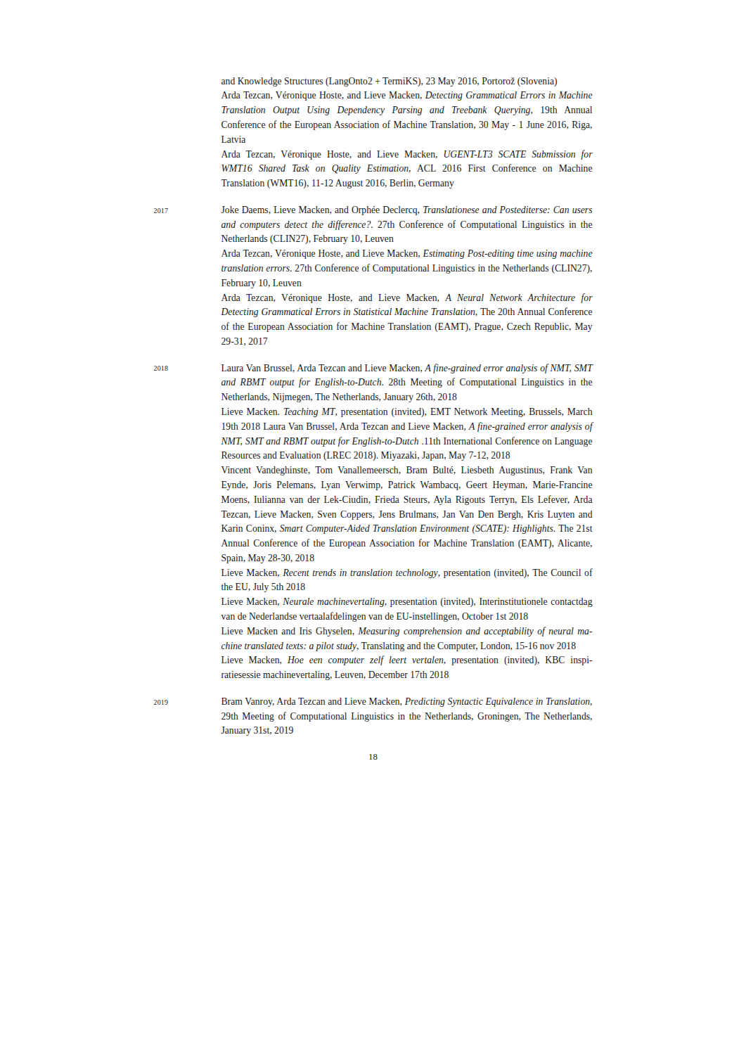and Knowledge Structures (LangOnto2 + TermiKS), 23 May 2016, Portorož (Slovenia)
Arda Tezcan, Véronique Hoste, and Lieve Macken, Detecting Grammatical Errors in Machine Translation Output Using Dependency Parsing and Treebank Querying, 19th Annual Conference of the European Association of Machine Translation, 30 May - 1 June 2016, Riga, Latvia
Arda Tezcan, Véronique Hoste, and Lieve Macken, UGENT-LT3 SCATE Submission for WMT16 Shared Task on Quality Estimation, ACL 2016 First Conference on Machine Translation (WMT16), 11-12 August 2016, Berlin, Germany
2017
Joke Daems, Lieve Macken, and Orphée Declercq, Translationese and Postediterse: Can users and computers detect the difference?. 27th Conference of Computational Linguistics in the Netherlands (CLIN27), February 10, Leuven
Arda Tezcan, Véronique Hoste, and Lieve Macken, Estimating Post-editing time using machine translation errors. 27th Conference of Computational Linguistics in the Netherlands (CLIN27), February 10, Leuven
Arda Tezcan, Véronique Hoste, and Lieve Macken, A Neural Network Architecture for Detecting Grammatical Errors in Statistical Machine Translation, The 20th Annual Conference of the European Association for Machine Translation (EAMT), Prague, Czech Republic, May 29-31, 2017
2018
Laura Van Brussel, Arda Tezcan and Lieve Macken, A fine-grained error analysis of NMT, SMT and RBMT output for English-to-Dutch. 28th Meeting of Computational Linguistics in the Netherlands, Nijmegen, The Netherlands, January 26th, 2018
Lieve Macken. Teaching MT, presentation (invited), EMT Network Meeting, Brussels, March 19th 2018 Laura Van Brussel, Arda Tezcan and Lieve Macken, A fine-grained error analysis of NMT, SMT and RBMT output for English-to-Dutch .11th International Conference on Language Resources and Evaluation (LREC 2018). Miyazaki, Japan, May 7-12, 2018
Vincent Vandeghinste, Tom Vanallemeersch, Bram Bulté, Liesbeth Augustinus, Frank Van Eynde, Joris Pelemans, Lyan Verwimp, Patrick Wambacq, Geert Heyman, Marie-Francine Moens, Iulianna van der Lek-Ciudin, Frieda Steurs, Ayla Rigouts Terryn, Els Lefever, Arda Tezcan, Lieve Macken, Sven Coppers, Jens Brulmans, Jan Van Den Bergh, Kris Luyten and Karin Coninx, Smart Computer-Aided Translation Environment (SCATE): Highlights. The 21st Annual Conference of the European Association for Machine Translation (EAMT), Alicante, Spain, May 28-30, 2018
Lieve Macken, Recent trends in translation technology, presentation (invited), The Council of the EU, July 5th 2018
Lieve Macken, Neurale machinevertaling, presentation (invited), Interinstitutionele contactdag van de Nederlandse vertaalafdelingen van de EU-instellingen, October 1st 2018
Lieve Macken and Iris Ghyselen, Measuring comprehension and acceptability of neural machine translated texts: a pilot study, Translating and the Computer, London, 15-16 nov 2018
Lieve Macken, Hoe een computer zelf leert vertalen, presentation (invited), KBC inspiratiesessie machinevertaling, Leuven, December 17th 2018
2019
Bram Vanroy, Arda Tezcan and Lieve Macken, Predicting Syntactic Equivalence in Translation, 29th Meeting of Computational Linguistics in the Netherlands, Groningen, The Netherlands, January 31st, 2019
18